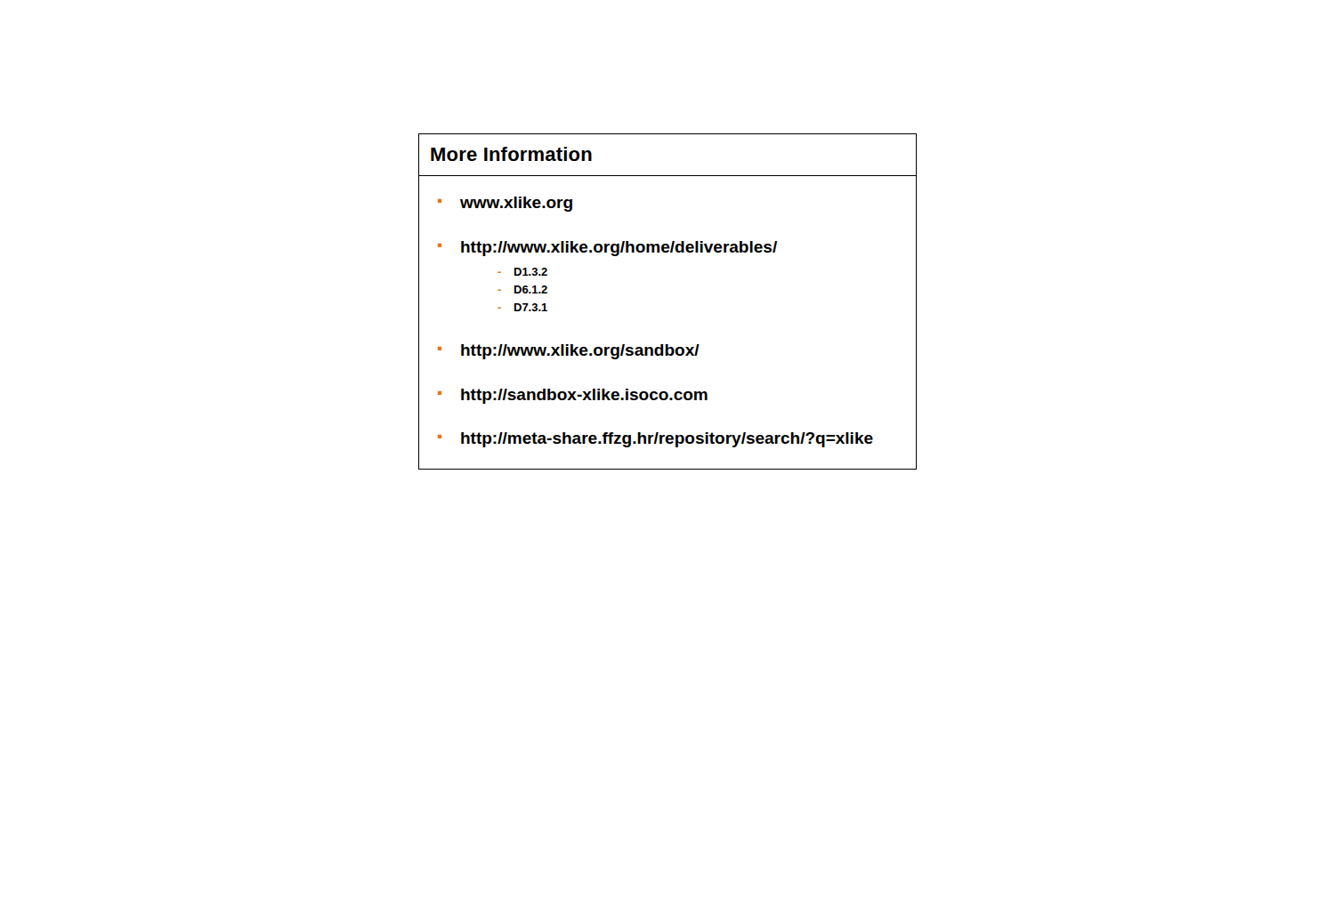More Information
www.xlike.org
http://www.xlike.org/home/deliverables/
D1.3.2
D6.1.2
D7.3.1
http://www.xlike.org/sandbox/
http://sandbox-xlike.isoco.com
http://meta-share.ffzg.hr/repository/search/?q=xlike